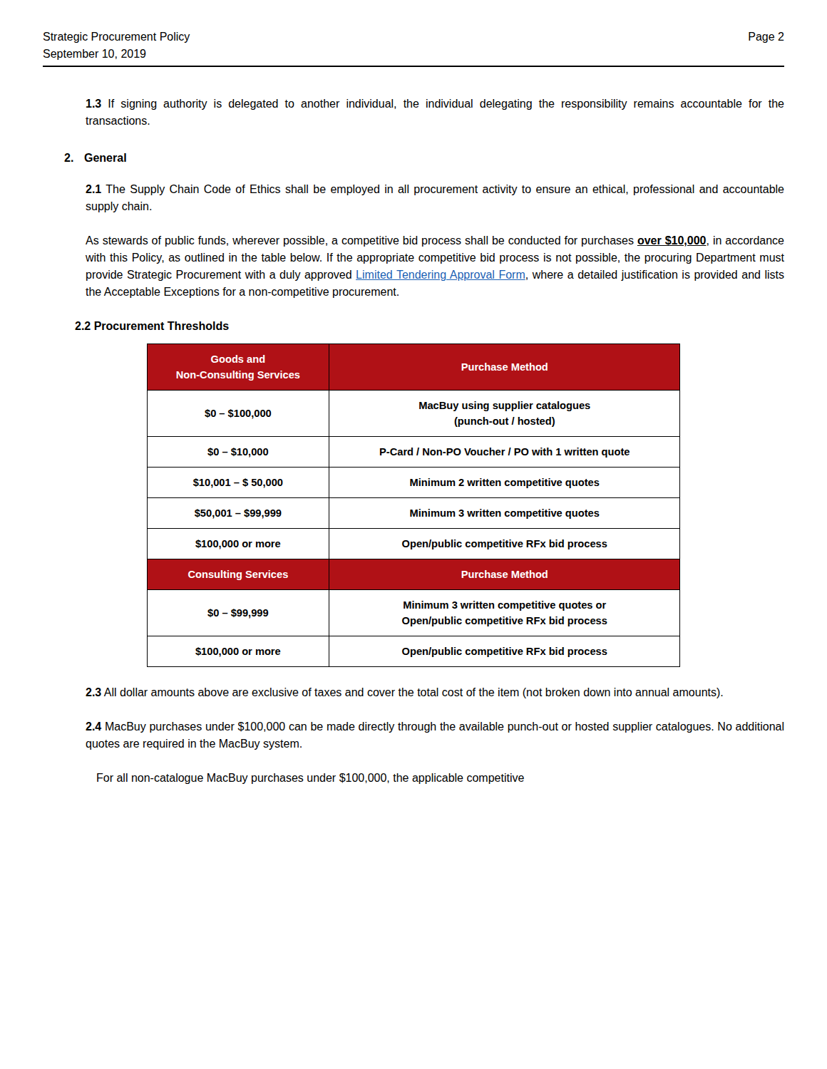Strategic Procurement Policy
September 10, 2019
Page 2
1.3 If signing authority is delegated to another individual, the individual delegating the responsibility remains accountable for the transactions.
2. General
2.1 The Supply Chain Code of Ethics shall be employed in all procurement activity to ensure an ethical, professional and accountable supply chain.
As stewards of public funds, wherever possible, a competitive bid process shall be conducted for purchases over $10,000, in accordance with this Policy, as outlined in the table below. If the appropriate competitive bid process is not possible, the procuring Department must provide Strategic Procurement with a duly approved Limited Tendering Approval Form, where a detailed justification is provided and lists the Acceptable Exceptions for a non-competitive procurement.
2.2 Procurement Thresholds
| Goods and Non-Consulting Services | Purchase Method |
| --- | --- |
| $0 – $100,000 | MacBuy using supplier catalogues (punch-out / hosted) |
| $0 – $10,000 | P-Card / Non-PO Voucher / PO with 1 written quote |
| $10,001 – $ 50,000 | Minimum 2 written competitive quotes |
| $50,001 – $99,999 | Minimum 3 written competitive quotes |
| $100,000 or more | Open/public competitive RFx bid process |
| Consulting Services | Purchase Method |
| $0 – $99,999 | Minimum 3 written competitive quotes or Open/public competitive RFx bid process |
| $100,000 or more | Open/public competitive RFx bid process |
2.3 All dollar amounts above are exclusive of taxes and cover the total cost of the item (not broken down into annual amounts).
2.4 MacBuy purchases under $100,000 can be made directly through the available punch-out or hosted supplier catalogues. No additional quotes are required in the MacBuy system.
For all non-catalogue MacBuy purchases under $100,000, the applicable competitive